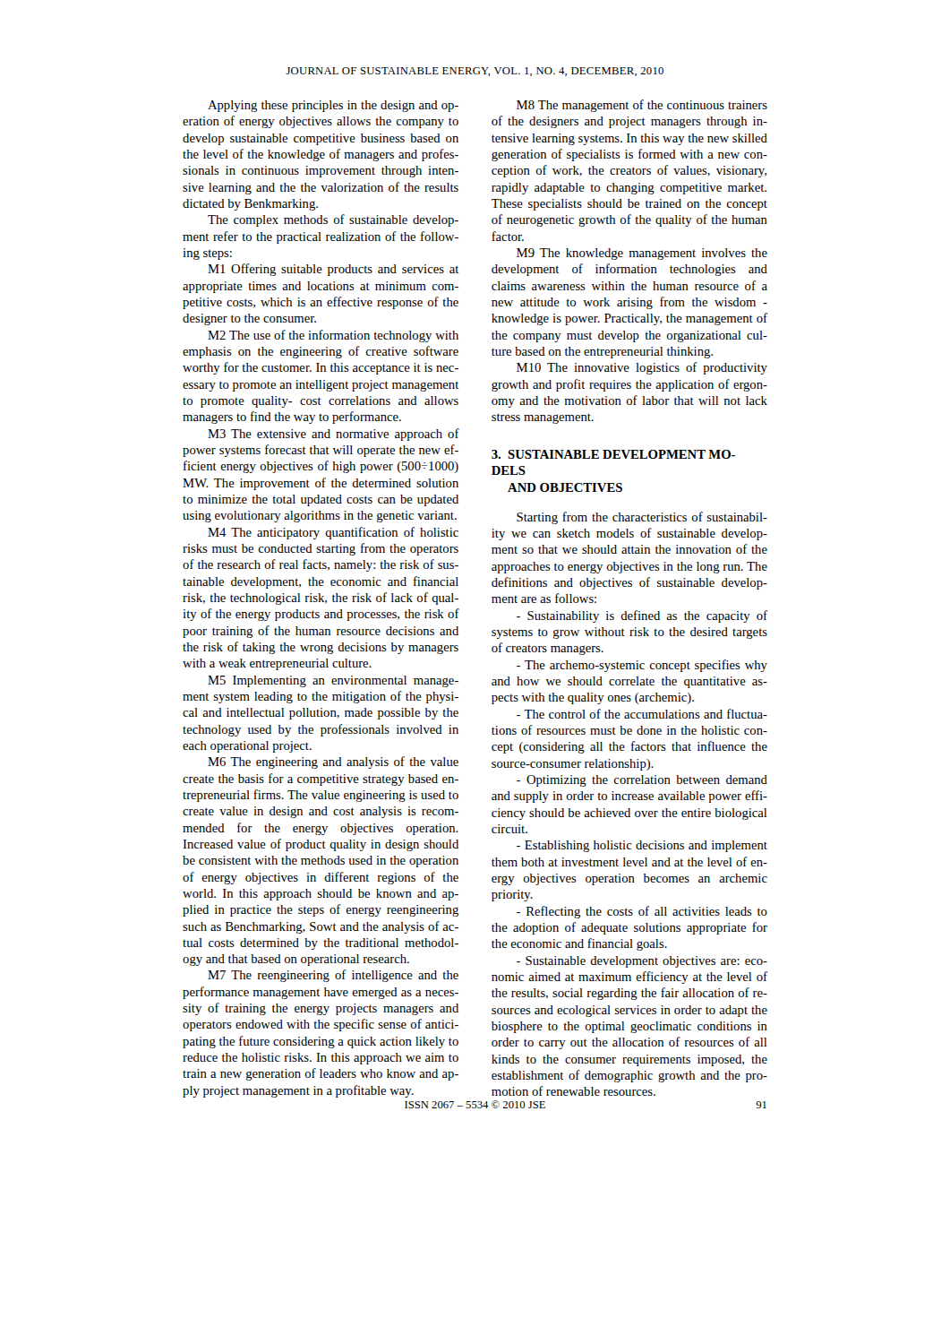JOURNAL OF SUSTAINABLE ENERGY, VOL. 1, NO. 4, DECEMBER, 2010
Applying these principles in the design and operation of energy objectives allows the company to develop sustainable competitive business based on the level of the knowledge of managers and professionals in continuous improvement through intensive learning and the the valorization of the results dictated by Benkmarking.
The complex methods of sustainable development refer to the practical realization of the following steps:
M1 Offering suitable products and services at appropriate times and locations at minimum competitive costs, which is an effective response of the designer to the consumer.
M2 The use of the information technology with emphasis on the engineering of creative software worthy for the customer. In this acceptance it is necessary to promote an intelligent project management to promote quality- cost correlations and allows managers to find the way to performance.
M3 The extensive and normative approach of power systems forecast that will operate the new efficient energy objectives of high power (500÷1000) MW. The improvement of the determined solution to minimize the total updated costs can be updated using evolutionary algorithms in the genetic variant.
M4 The anticipatory quantification of holistic risks must be conducted starting from the operators of the research of real facts, namely: the risk of sustainable development, the economic and financial risk, the technological risk, the risk of lack of quality of the energy products and processes, the risk of poor training of the human resource decisions and the risk of taking the wrong decisions by managers with a weak entrepreneurial culture.
M5 Implementing an environmental management system leading to the mitigation of the physical and intellectual pollution, made possible by the technology used by the professionals involved in each operational project.
M6 The engineering and analysis of the value create the basis for a competitive strategy based entrepreneurial firms. The value engineering is used to create value in design and cost analysis is recommended for the energy objectives operation. Increased value of product quality in design should be consistent with the methods used in the operation of energy objectives in different regions of the world. In this approach should be known and applied in practice the steps of energy reengineering such as Benchmarking, Sowt and the analysis of actual costs determined by the traditional methodology and that based on operational research.
M7 The reengineering of intelligence and the performance management have emerged as a necessity of training the energy projects managers and operators endowed with the specific sense of anticipating the future considering a quick action likely to reduce the holistic risks. In this approach we aim to train a new generation of leaders who know and apply project management in a profitable way.
M8 The management of the continuous trainers of the designers and project managers through intensive learning systems. In this way the new skilled generation of specialists is formed with a new conception of work, the creators of values, visionary, rapidly adaptable to changing competitive market. These specialists should be trained on the concept of neurogenetic growth of the quality of the human factor.
M9 The knowledge management involves the development of information technologies and claims awareness within the human resource of a new attitude to work arising from the wisdom - knowledge is power. Practically, the management of the company must develop the organizational culture based on the entrepreneurial thinking.
M10 The innovative logistics of productivity growth and profit requires the application of ergonomy and the motivation of labor that will not lack stress management.
3. SUSTAINABLE DEVELOPMENT MO-DELS AND OBJECTIVES
Starting from the characteristics of sustainability we can sketch models of sustainable development so that we should attain the innovation of the approaches to energy objectives in the long run. The definitions and objectives of sustainable development are as follows:
- Sustainability is defined as the capacity of systems to grow without risk to the desired targets of creators managers.
- The archemo-systemic concept specifies why and how we should correlate the quantitative aspects with the quality ones (archemic).
- The control of the accumulations and fluctuations of resources must be done in the holistic concept (considering all the factors that influence the source-consumer relationship).
- Optimizing the correlation between demand and supply in order to increase available power efficiency should be achieved over the entire biological circuit.
- Establishing holistic decisions and implement them both at investment level and at the level of energy objectives operation becomes an archemic priority.
- Reflecting the costs of all activities leads to the adoption of adequate solutions appropriate for the economic and financial goals.
- Sustainable development objectives are: economic aimed at maximum efficiency at the level of the results, social regarding the fair allocation of resources and ecological services in order to adapt the biosphere to the optimal geoclimatic conditions in order to carry out the allocation of resources of all kinds to the consumer requirements imposed, the establishment of demographic growth and the promotion of renewable resources.
ISSN 2067 – 5534 © 2010 JSE
91